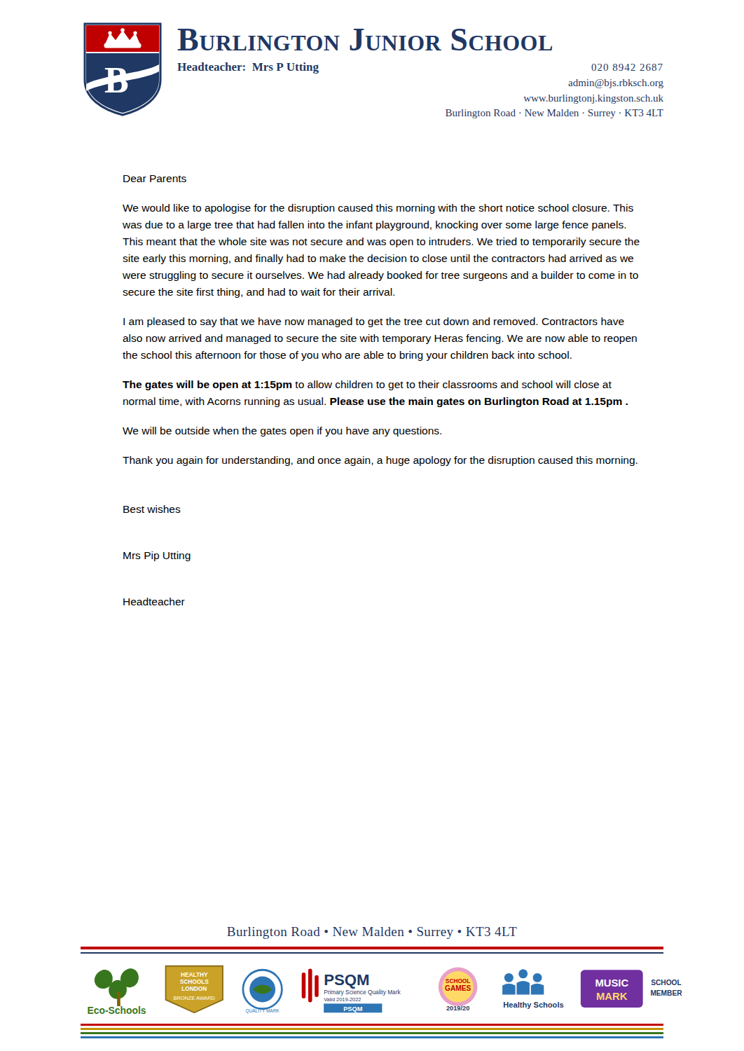B
Burlington Junior School
Headteacher: Mrs P Utting
020 8942 2687
admin@bjs.rbksch.org
www.burlingtonj.kingston.sch.uk
Burlington Road · New Malden · Surrey · KT3 4LT
Dear Parents
We would like to apologise for the disruption caused this morning with the short notice school closure. This was due to a large tree that had fallen into the infant playground, knocking over some large fence panels. This meant that the whole site was not secure and was open to intruders. We tried to temporarily secure the site early this morning, and finally had to make the decision to close until the contractors had arrived as we were struggling to secure it ourselves. We had already booked for tree surgeons and a builder to come in to secure the site first thing, and had to wait for their arrival.
I am pleased to say that we have now managed to get the tree cut down and removed. Contractors have also now arrived and managed to secure the site with temporary Heras fencing. We are now able to reopen the school this afternoon for those of you who are able to bring your children back into school.
The gates will be open at 1:15pm to allow children to get to their classrooms and school will close at normal time, with Acorns running as usual. Please use the main gates on Burlington Road at 1.15pm .
We will be outside when the gates open if you have any questions.
Thank you again for understanding, and once again, a huge apology for the disruption caused this morning.
Best wishes
Mrs Pip Utting
Headteacher
Burlington Road • New Malden • Surrey • KT3 4LT
Eco-Schools
HEALTHY SCHOOLS LONDON BRONZE AWARD
QUALITY MARK
PSQM Primary Science Quality Mark Valid 2019-2022 PSQM
SCHOOL GAMES 2019/20
Healthy Schools
MUSIC MARK SCHOOL MEMBER